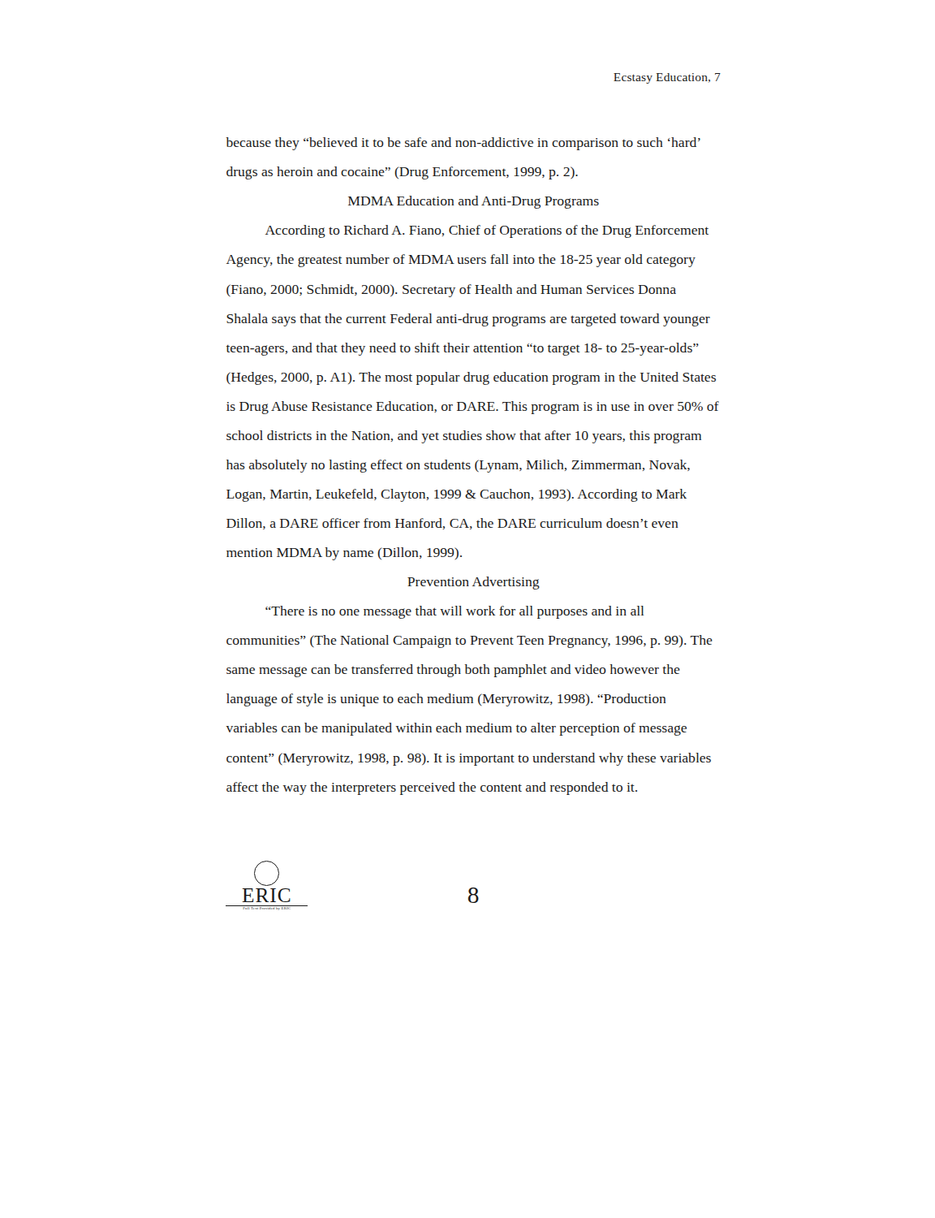Ecstasy Education, 7
because they “believed it to be safe and non-addictive in comparison to such ‘hard’ drugs as heroin and cocaine” (Drug Enforcement, 1999, p. 2).
MDMA Education and Anti-Drug Programs
According to Richard A. Fiano, Chief of Operations of the Drug Enforcement Agency, the greatest number of MDMA users fall into the 18-25 year old category (Fiano, 2000; Schmidt, 2000). Secretary of Health and Human Services Donna Shalala says that the current Federal anti-drug programs are targeted toward younger teen-agers, and that they need to shift their attention “to target 18- to 25-year-olds” (Hedges, 2000, p. A1). The most popular drug education program in the United States is Drug Abuse Resistance Education, or DARE. This program is in use in over 50% of school districts in the Nation, and yet studies show that after 10 years, this program has absolutely no lasting effect on students (Lynam, Milich, Zimmerman, Novak, Logan, Martin, Leukefeld, Clayton, 1999 & Cauchon, 1993). According to Mark Dillon, a DARE officer from Hanford, CA, the DARE curriculum doesn’t even mention MDMA by name (Dillon, 1999).
Prevention Advertising
“There is no one message that will work for all purposes and in all communities” (The National Campaign to Prevent Teen Pregnancy, 1996, p. 99). The same message can be transferred through both pamphlet and video however the language of style is unique to each medium (Meryrowitz, 1998). “Production variables can be manipulated within each medium to alter perception of message content” (Meryrowitz, 1998, p. 98). It is important to understand why these variables affect the way the interpreters perceived the content and responded to it.
ERIC
Full Text Provided by ERIC
8